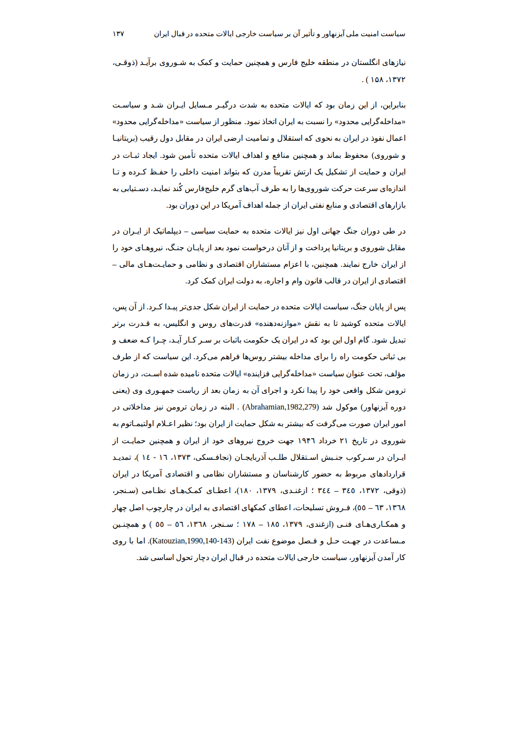سیاست امنیت ملی آیزنهاور و تأثیر آن بر سیاست خارجی ایالات متحده در قبال ایران
۱۳۷
نیازهای انگلستان در منطقه خلیج فارس و همچنین حمایت و کمک به شـوروی برآیـد (ذوقـی، ۱۳۷۲، ۱۵۸ ) .
بنابراین، از این زمان بود که ایالات متحده به شدت درگیـر مـسایل ایـران شـد و سیاسـت «مداخله‌گرایی محدود» را نسبت به ایران اتخاذ نمود. منظور از سیاست «مداخله‌گرایی محدود» اعمال نفوذ در ایران به نحوی که استقلال و تمامیت ارضی ایران در مقابل دول رقیب (بریتانیـا و شوروی) محفوظ بماند و همچنین منافع و اهداف ایالات متحده تأمین شود. ایجاد ثبـات در ایران و حمایت از تشکیل یک ارتش تقریباً مدرن که بتواند امنیت داخلی را حفـظ کـرده و تـا اندازه‌ای سرعت حرکت شوروی‌ها را به طرف آب‌های گرم خلیج‌فارس کُند نمایـد، دسـتیابی به بازارهای اقتصادی و منابع نفتی ایران از جمله اهداف آمریکا در این دوران بود.
در طی دوران جنگ جهانی اول نیز ایالات متحده به حمایت سیاسی – دیپلماتیک از ایـران در مقابل شوروی و بریتانیا پرداخت و از آنان درخواست نمود بعد از پایـان جنـگ، نیروهـای خود را از ایران خارج نمایند. همچنین، با اعزام مستشاران اقتصادی و نظامی و حمایـت‌هـای مالی – اقتصادی از ایران در قالب قانون وام و اجاره، به دولت ایران کمک کرد.
پس از پایان جنگ، سیاست ایالات متحده در حمایت از ایران شکل جدی‌تر پیـدا کـرد. از آن پس، ایالات متحده کوشید تا به نقش «موازنه‌دهنده» قدرت‌های روس و انگلیس، به قـدرت برتر تبدیل شود. گام اول این بود که در ایران یک حکومت باثبات بر سـر کـار آیـد، چـرا کـه ضعف و بی ثباتی حکومت راه را برای مداخله بیشتر روس‌ها فراهم می‌کرد. این سیاست که از طرف مؤلف، تحت عنوان سیاست «مداخله‌گرایی فزاینده» ایالات متحده نامیده شده اسـت، در زمان ترومن شکل واقعی خود را پیدا نکرد و اجرای آن به زمان بعد از ریاست جمهـوری وی (یعنی دوره آیزنهاور) موکول شد (Abrahamian,1982,279) . البته در زمان ترومن نیز مداخلاتی در امور ایران صورت می‌گرفت که بیشتر به شکل حمایت از ایران بود؛ نظیر اعـلام اولتیمـاتوم به شوروی در تاریخ ۲۱ خرداد ۱۹۴٦ جهت خروج نیروهای خود از ایران و همچنین حمایـت از ایـران در سـرکوب جنـبش اسـتقلال طلـب آذربایجـان (نجافـسکی، ۱۳۷۳، ۱٦ - ۱٤ )، تمدیـد قراردادهای مربوط به حضور کارشناسان و مستشاران نظامی و اقتصادی آمریکا در ایران (ذوقی، ۱۳۷۲، ۳٤٥ – ۳٤٤ ؛ ازغنـدی، ۱۳۷۹، ۱۸۰)، اعطـای کمـک‌هـای نظـامی (سـنجر، ۱۳٦۸، ٦۳ – ٥٥)، فـروش تسلیحات، اعطای کمکهای اقتصادی به ایران در چارچوب اصل چهار و همکـاری‌هـای فنـی (ازغندی، ۱۳۷۹، ۱۸٥ – ۱۷۸ ؛ سـنجر، ۱۳٦۸، ٥٦ – ٥٥ ) و همچنـین مـساعدت در جهـت حـل و فـصل موضوع نفت ایران (Katouzian,1990,140-143). اما با روی کار آمدن آیزنهاور، سیاست خارجی ایالات متحده در قبال ایران دچار تحول اساسی شد.